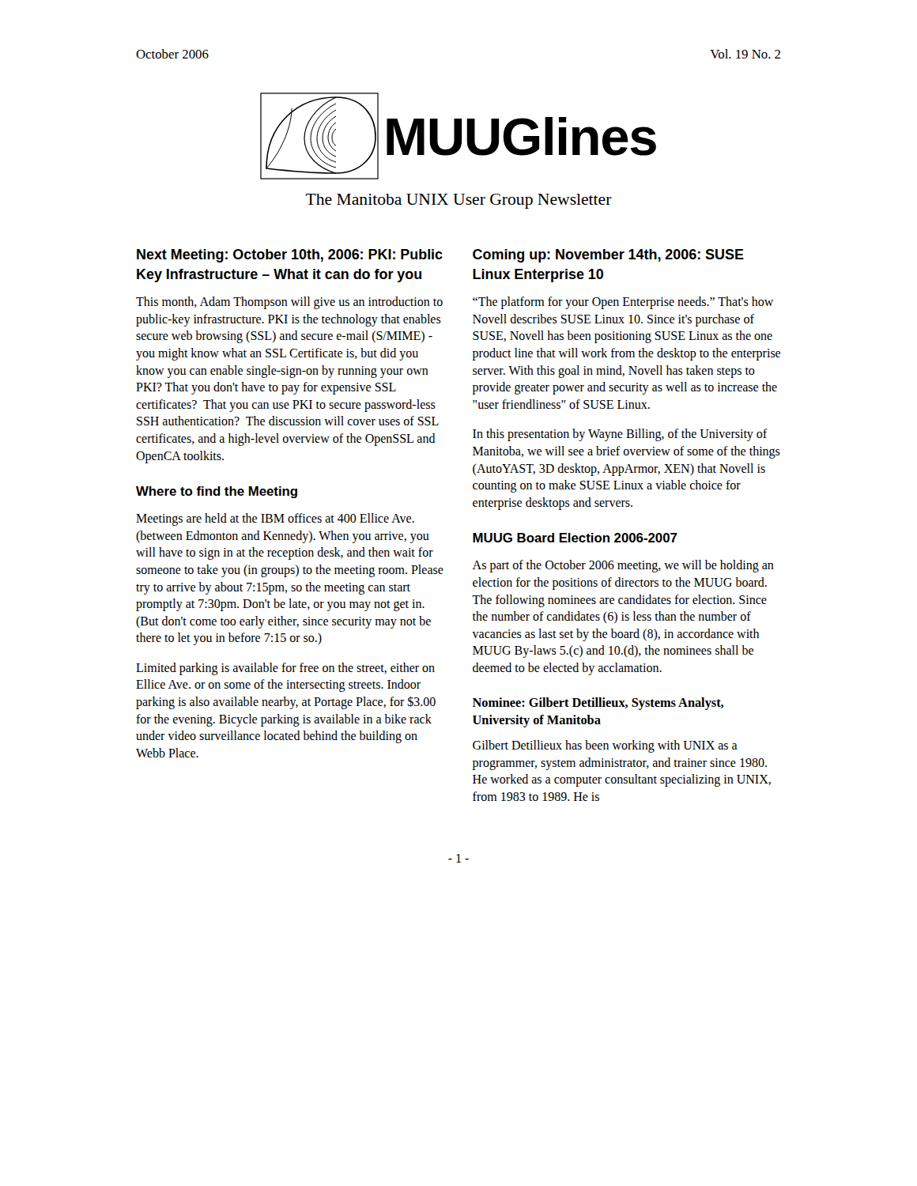October 2006 Vol. 19 No. 2
MUUGlines
The Manitoba UNIX User Group Newsletter
Next Meeting: October 10th, 2006: PKI: Public Key Infrastructure – What it can do for you
This month, Adam Thompson will give us an introduction to public-key infrastructure. PKI is the technology that enables secure web browsing (SSL) and secure e-mail (S/MIME) - you might know what an SSL Certificate is, but did you know you can enable single-sign-on by running your own PKI? That you don't have to pay for expensive SSL certificates? That you can use PKI to secure password-less SSH authentication? The discussion will cover uses of SSL certificates, and a high-level overview of the OpenSSL and OpenCA toolkits.
Where to find the Meeting
Meetings are held at the IBM offices at 400 Ellice Ave. (between Edmonton and Kennedy). When you arrive, you will have to sign in at the reception desk, and then wait for someone to take you (in groups) to the meeting room. Please try to arrive by about 7:15pm, so the meeting can start promptly at 7:30pm. Don't be late, or you may not get in. (But don't come too early either, since security may not be there to let you in before 7:15 or so.)
Limited parking is available for free on the street, either on Ellice Ave. or on some of the intersecting streets. Indoor parking is also available nearby, at Portage Place, for $3.00 for the evening. Bicycle parking is available in a bike rack under video surveillance located behind the building on Webb Place.
Coming up: November 14th, 2006: SUSE Linux Enterprise 10
“The platform for your Open Enterprise needs.” That's how Novell describes SUSE Linux 10. Since it's purchase of SUSE, Novell has been positioning SUSE Linux as the one product line that will work from the desktop to the enterprise server. With this goal in mind, Novell has taken steps to provide greater power and security as well as to increase the "user friendliness" of SUSE Linux.
In this presentation by Wayne Billing, of the University of Manitoba, we will see a brief overview of some of the things (AutoYAST, 3D desktop, AppArmor, XEN) that Novell is counting on to make SUSE Linux a viable choice for enterprise desktops and servers.
MUUG Board Election 2006-2007
As part of the October 2006 meeting, we will be holding an election for the positions of directors to the MUUG board. The following nominees are candidates for election. Since the number of candidates (6) is less than the number of vacancies as last set by the board (8), in accordance with MUUG By-laws 5.(c) and 10.(d), the nominees shall be deemed to be elected by acclamation.
Nominee: Gilbert Detillieux, Systems Analyst, University of Manitoba
Gilbert Detillieux has been working with UNIX as a programmer, system administrator, and trainer since 1980. He worked as a computer consultant specializing in UNIX, from 1983 to 1989. He is
- 1 -